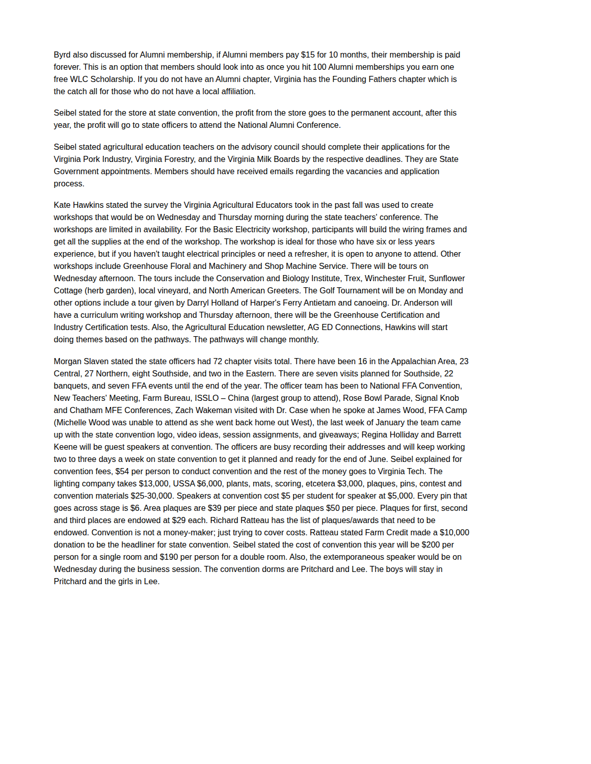Byrd also discussed for Alumni membership, if Alumni members pay $15 for 10 months, their membership is paid forever. This is an option that members should look into as once you hit 100 Alumni memberships you earn one free WLC Scholarship. If you do not have an Alumni chapter, Virginia has the Founding Fathers chapter which is the catch all for those who do not have a local affiliation.
Seibel stated for the store at state convention, the profit from the store goes to the permanent account, after this year, the profit will go to state officers to attend the National Alumni Conference.
Seibel stated agricultural education teachers on the advisory council should complete their applications for the Virginia Pork Industry, Virginia Forestry, and the Virginia Milk Boards by the respective deadlines. They are State Government appointments. Members should have received emails regarding the vacancies and application process.
Kate Hawkins stated the survey the Virginia Agricultural Educators took in the past fall was used to create workshops that would be on Wednesday and Thursday morning during the state teachers' conference. The workshops are limited in availability. For the Basic Electricity workshop, participants will build the wiring frames and get all the supplies at the end of the workshop. The workshop is ideal for those who have six or less years experience, but if you haven't taught electrical principles or need a refresher, it is open to anyone to attend. Other workshops include Greenhouse Floral and Machinery and Shop Machine Service. There will be tours on Wednesday afternoon. The tours include the Conservation and Biology Institute, Trex, Winchester Fruit, Sunflower Cottage (herb garden), local vineyard, and North American Greeters. The Golf Tournament will be on Monday and other options include a tour given by Darryl Holland of Harper's Ferry Antietam and canoeing. Dr. Anderson will have a curriculum writing workshop and Thursday afternoon, there will be the Greenhouse Certification and Industry Certification tests. Also, the Agricultural Education newsletter, AG ED Connections, Hawkins will start doing themes based on the pathways. The pathways will change monthly.
Morgan Slaven stated the state officers had 72 chapter visits total. There have been 16 in the Appalachian Area, 23 Central, 27 Northern, eight Southside, and two in the Eastern. There are seven visits planned for Southside, 22 banquets, and seven FFA events until the end of the year. The officer team has been to National FFA Convention, New Teachers' Meeting, Farm Bureau, ISSLO – China (largest group to attend), Rose Bowl Parade, Signal Knob and Chatham MFE Conferences, Zach Wakeman visited with Dr. Case when he spoke at James Wood, FFA Camp (Michelle Wood was unable to attend as she went back home out West), the last week of January the team came up with the state convention logo, video ideas, session assignments, and giveaways; Regina Holliday and Barrett Keene will be guest speakers at convention. The officers are busy recording their addresses and will keep working two to three days a week on state convention to get it planned and ready for the end of June. Seibel explained for convention fees, $54 per person to conduct convention and the rest of the money goes to Virginia Tech. The lighting company takes $13,000, USSA $6,000, plants, mats, scoring, etcetera $3,000, plaques, pins, contest and convention materials $25-30,000. Speakers at convention cost $5 per student for speaker at $5,000. Every pin that goes across stage is $6. Area plaques are $39 per piece and state plaques $50 per piece. Plaques for first, second and third places are endowed at $29 each. Richard Ratteau has the list of plaques/awards that need to be endowed. Convention is not a money-maker; just trying to cover costs. Ratteau stated Farm Credit made a $10,000 donation to be the headliner for state convention. Seibel stated the cost of convention this year will be $200 per person for a single room and $190 per person for a double room. Also, the extemporaneous speaker would be on Wednesday during the business session. The convention dorms are Pritchard and Lee. The boys will stay in Pritchard and the girls in Lee.